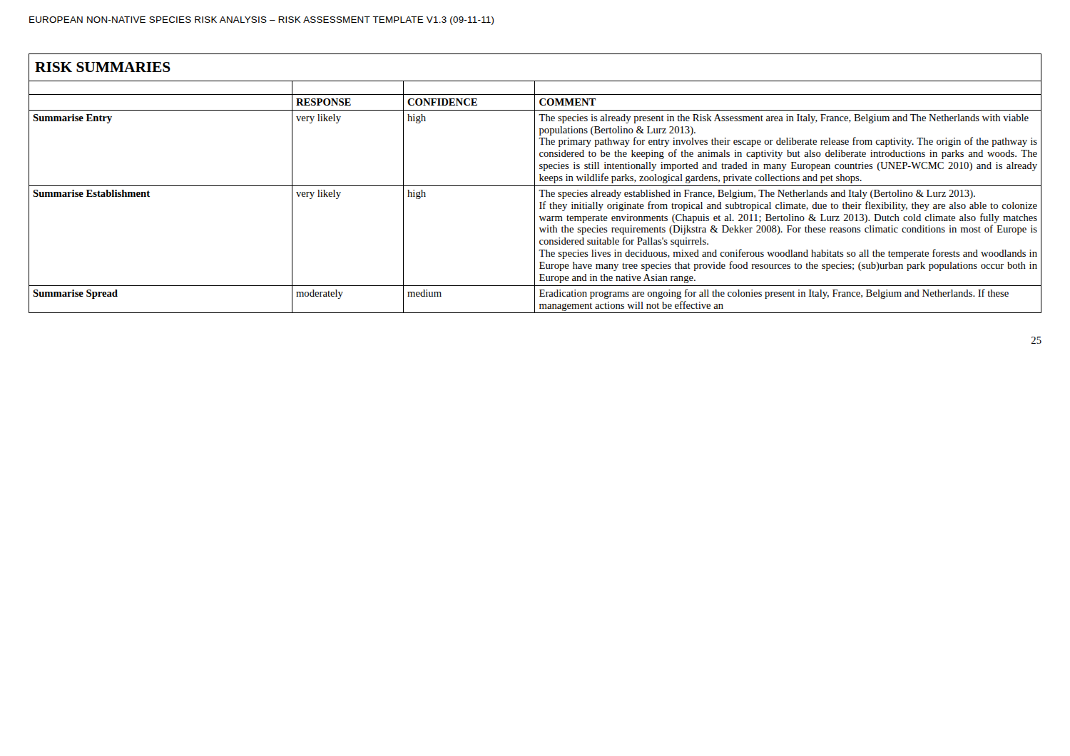EUROPEAN NON-NATIVE SPECIES RISK ANALYSIS – RISK ASSESSMENT TEMPLATE V1.3 (09-11-11)
RISK SUMMARIES
| | RESPONSE | CONFIDENCE | COMMENT |
| Summarise Entry | very likely | high | The species is already present in the Risk Assessment area in Italy, France, Belgium and The Netherlands with viable populations (Bertolino & Lurz 2013). The primary pathway for entry involves their escape or deliberate release from captivity. The origin of the pathway is considered to be the keeping of the animals in captivity but also deliberate introductions in parks and woods. The species is still intentionally imported and traded in many European countries (UNEP-WCMC 2010) and is already keeps in wildlife parks, zoological gardens, private collections and pet shops. |
| Summarise Establishment | very likely | high | The species already established in France, Belgium, The Netherlands and Italy (Bertolino & Lurz 2013). If they initially originate from tropical and subtropical climate, due to their flexibility, they are also able to colonize warm temperate environments (Chapuis et al. 2011; Bertolino & Lurz 2013). Dutch cold climate also fully matches with the species requirements (Dijkstra & Dekker 2008). For these reasons climatic conditions in most of Europe is considered suitable for Pallas's squirrels. The species lives in deciduous, mixed and coniferous woodland habitats so all the temperate forests and woodlands in Europe have many tree species that provide food resources to the species; (sub)urban park populations occur both in Europe and in the native Asian range. |
| Summarise Spread | moderately | medium | Eradication programs are ongoing for all the colonies present in Italy, France, Belgium and Netherlands. If these management actions will not be effective an |
25